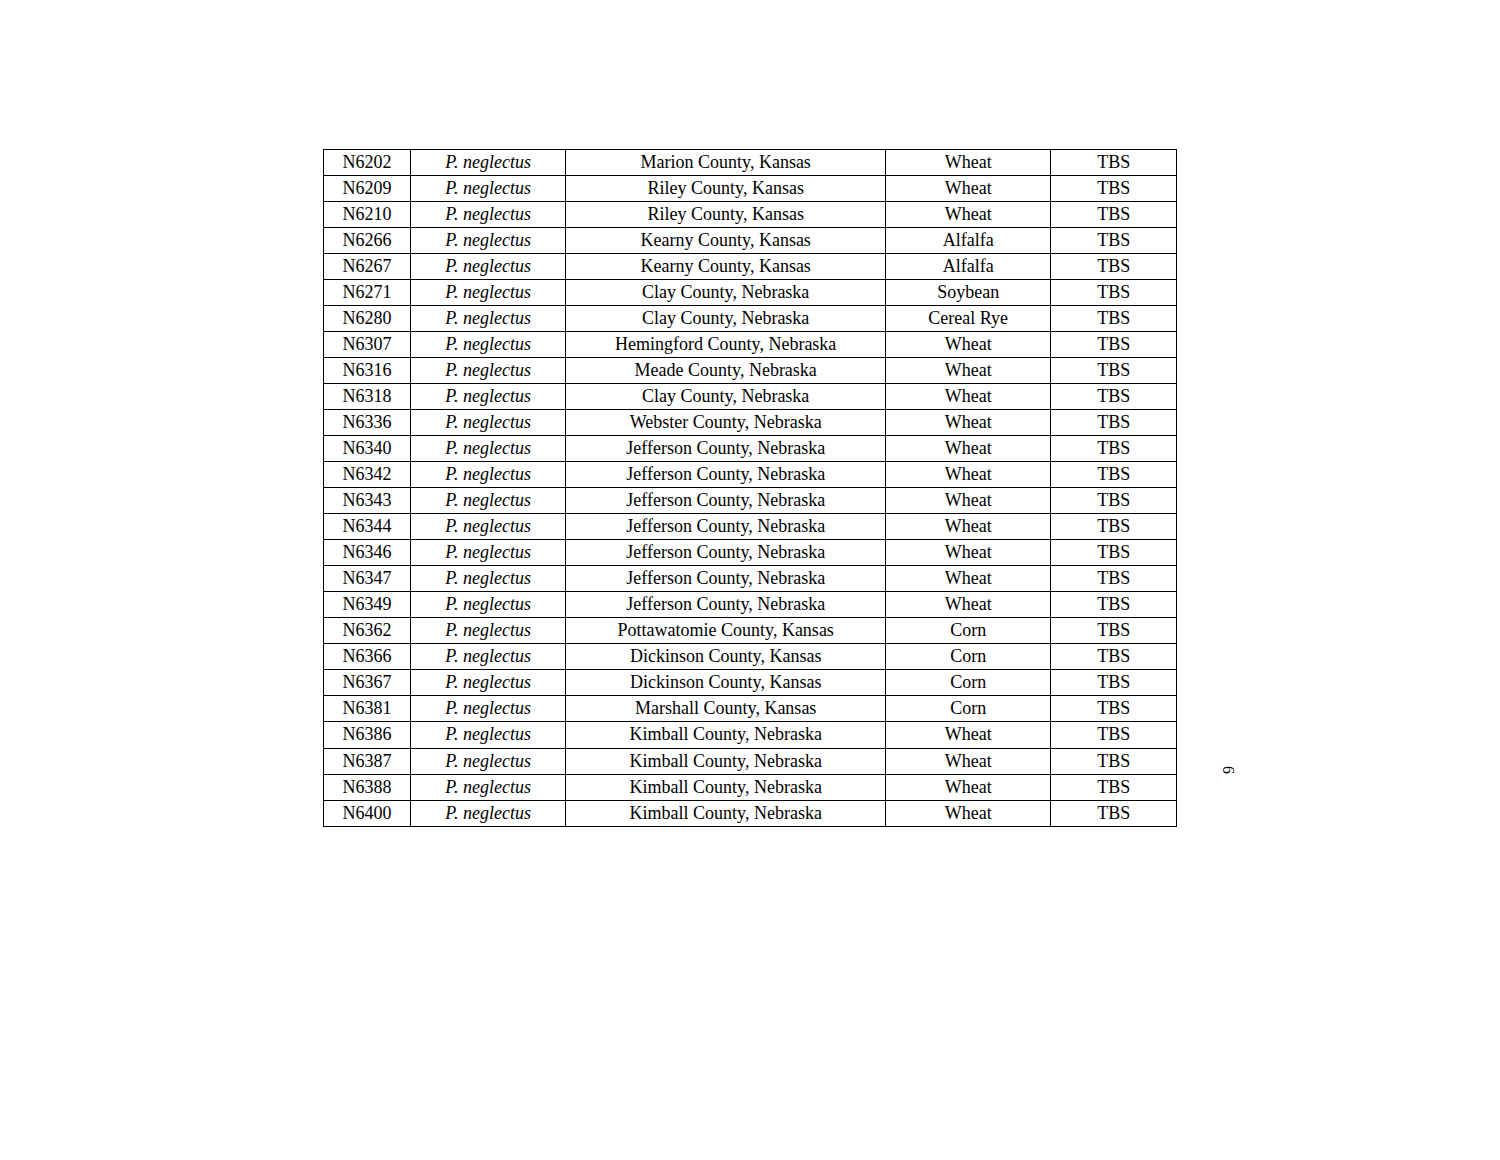| N6202 | P. neglectus | Marion County, Kansas | Wheat | TBS |
| N6209 | P. neglectus | Riley County, Kansas | Wheat | TBS |
| N6210 | P. neglectus | Riley County, Kansas | Wheat | TBS |
| N6266 | P. neglectus | Kearny County, Kansas | Alfalfa | TBS |
| N6267 | P. neglectus | Kearny County, Kansas | Alfalfa | TBS |
| N6271 | P. neglectus | Clay County, Nebraska | Soybean | TBS |
| N6280 | P. neglectus | Clay County, Nebraska | Cereal Rye | TBS |
| N6307 | P. neglectus | Hemingford County, Nebraska | Wheat | TBS |
| N6316 | P. neglectus | Meade County, Nebraska | Wheat | TBS |
| N6318 | P. neglectus | Clay County, Nebraska | Wheat | TBS |
| N6336 | P. neglectus | Webster County, Nebraska | Wheat | TBS |
| N6340 | P. neglectus | Jefferson County, Nebraska | Wheat | TBS |
| N6342 | P. neglectus | Jefferson County, Nebraska | Wheat | TBS |
| N6343 | P. neglectus | Jefferson County, Nebraska | Wheat | TBS |
| N6344 | P. neglectus | Jefferson County, Nebraska | Wheat | TBS |
| N6346 | P. neglectus | Jefferson County, Nebraska | Wheat | TBS |
| N6347 | P. neglectus | Jefferson County, Nebraska | Wheat | TBS |
| N6349 | P. neglectus | Jefferson County, Nebraska | Wheat | TBS |
| N6362 | P. neglectus | Pottawatomie County, Kansas | Corn | TBS |
| N6366 | P. neglectus | Dickinson County, Kansas | Corn | TBS |
| N6367 | P. neglectus | Dickinson County, Kansas | Corn | TBS |
| N6381 | P. neglectus | Marshall County, Kansas | Corn | TBS |
| N6386 | P. neglectus | Kimball County, Nebraska | Wheat | TBS |
| N6387 | P. neglectus | Kimball County, Nebraska | Wheat | TBS |
| N6388 | P. neglectus | Kimball County, Nebraska | Wheat | TBS |
| N6400 | P. neglectus | Kimball County, Nebraska | Wheat | TBS |
9